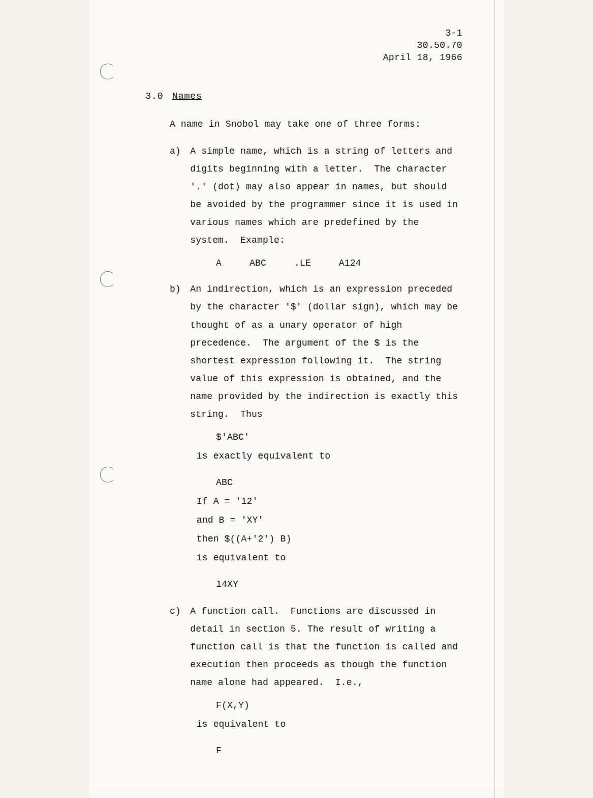3-1
30.50.70
April 18, 1966
3.0 Names
A name in Snobol may take one of three forms:
a) A simple name, which is a string of letters and digits beginning with a letter. The character '.' (dot) may also appear in names, but should be avoided by the programmer since it is used in various names which are predefined by the system. Example:
A ABC .LE A124
b) An indirection, which is an expression preceded by the character '$' (dollar sign), which may be thought of as a unary operator of high precedence. The argument of the $ is the shortest expression following it. The string value of this expression is obtained, and the name provided by the indirection is exactly this string. Thus
$'ABC'
is exactly equivalent to
ABC
If A = '12'
and B = 'XY'
then $((A+'2') B)
is equivalent to
14XY
c) A function call. Functions are discussed in detail in section 5. The result of writing a function call is that the function is called and execution then proceeds as though the function name alone had appeared. I.e.,
F(X,Y)
is equivalent to
F